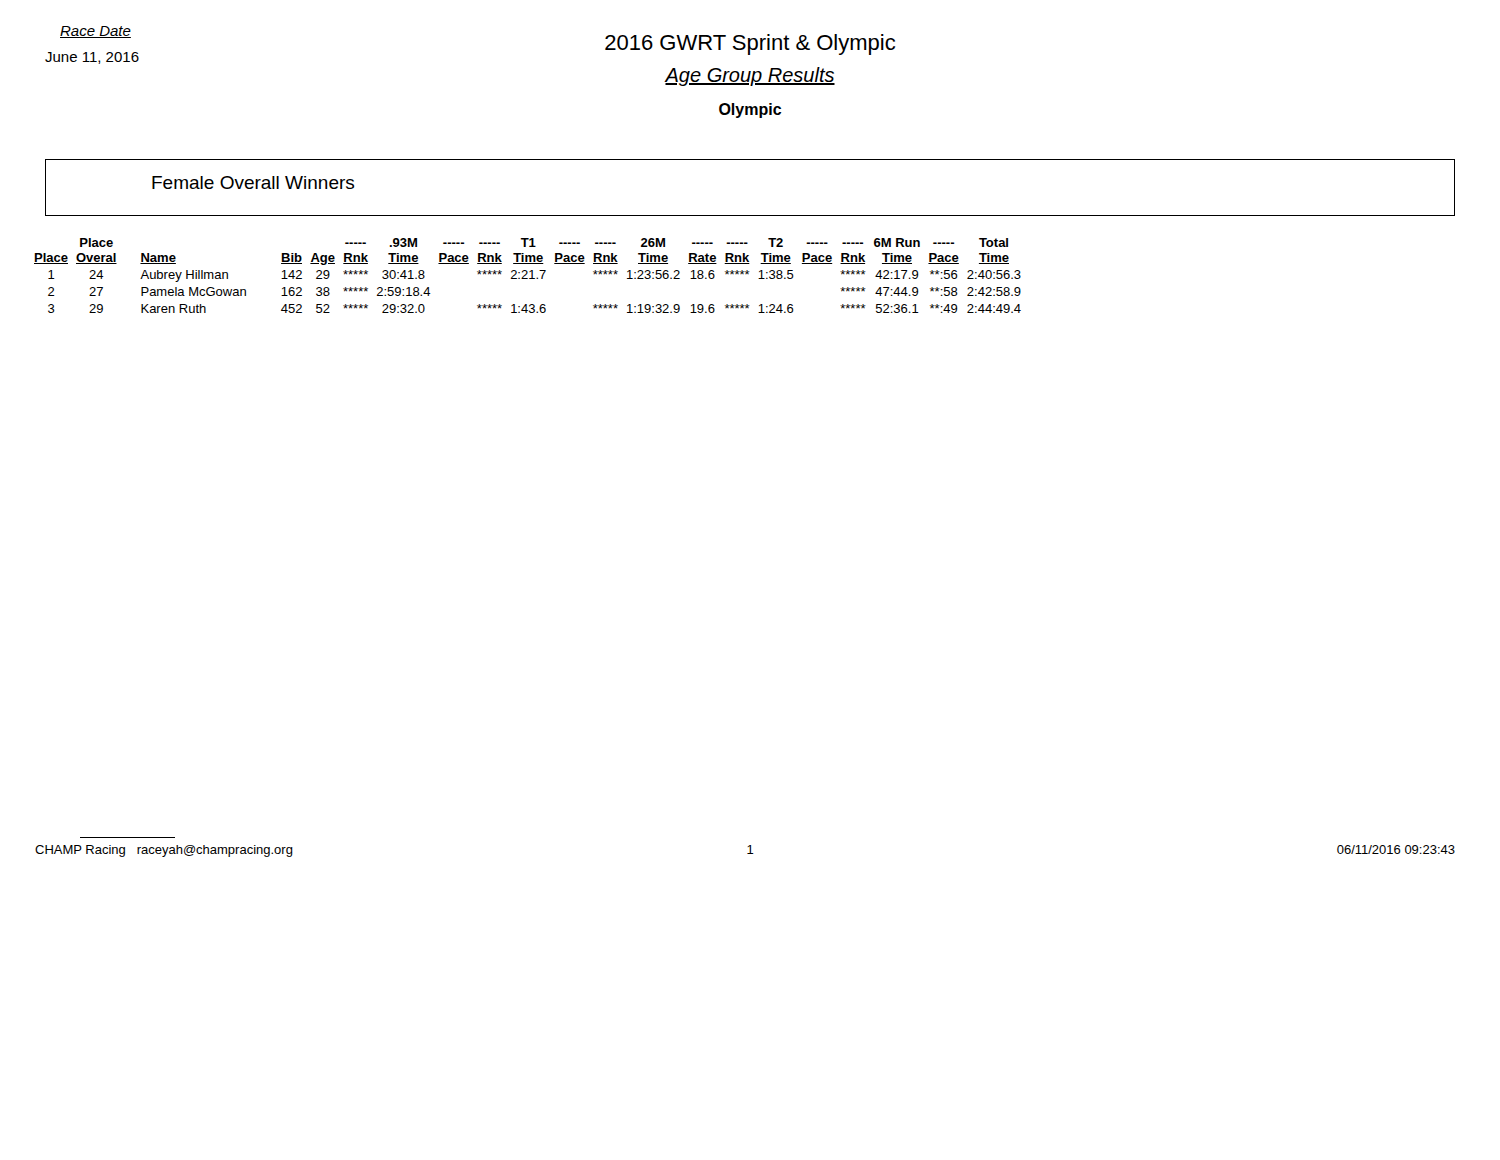Race Date
June 11, 2016
2016 GWRT Sprint & Olympic
Age Group Results
Olympic
Female Overall Winners
| | Place | | | | ----- | .93M | ----- | ----- | T1 | ----- | ----- | 26M | ----- | ----- | T2 | ----- | ----- | 6M Run | ----- | Total |
| --- | --- | --- | --- | --- | --- | --- | --- | --- | --- | --- | --- | --- | --- | --- | --- | --- | --- | --- | --- | --- |
| Place | Overal | Name | Bib | Age | Rnk | Time | Pace | Rnk | Time | Pace | Rnk | Time | Rate | Rnk | Time | Pace | Rnk | Time | Pace | Time |
| 1 | 24 | Aubrey Hillman | 142 | 29 | ***** | 30:41.8 | | ***** | 2:21.7 | | ***** | 1:23:56.2 | 18.6 | ***** | 1:38.5 | | ***** | 42:17.9 | **:56 | 2:40:56.3 |
| 2 | 27 | Pamela McGowan | 162 | 38 | ***** | 2:59:18.4 | | | | | | | | | | | ***** | 47:44.9 | **:58 | 2:42:58.9 |
| 3 | 29 | Karen Ruth | 452 | 52 | ***** | 29:32.0 | | ***** | 1:43.6 | | ***** | 1:19:32.9 | 19.6 | ***** | 1:24.6 | | ***** | 52:36.1 | **:49 | 2:44:49.4 |
CHAMP Racing raceyah@champracing.org
1
06/11/2016 09:23:43